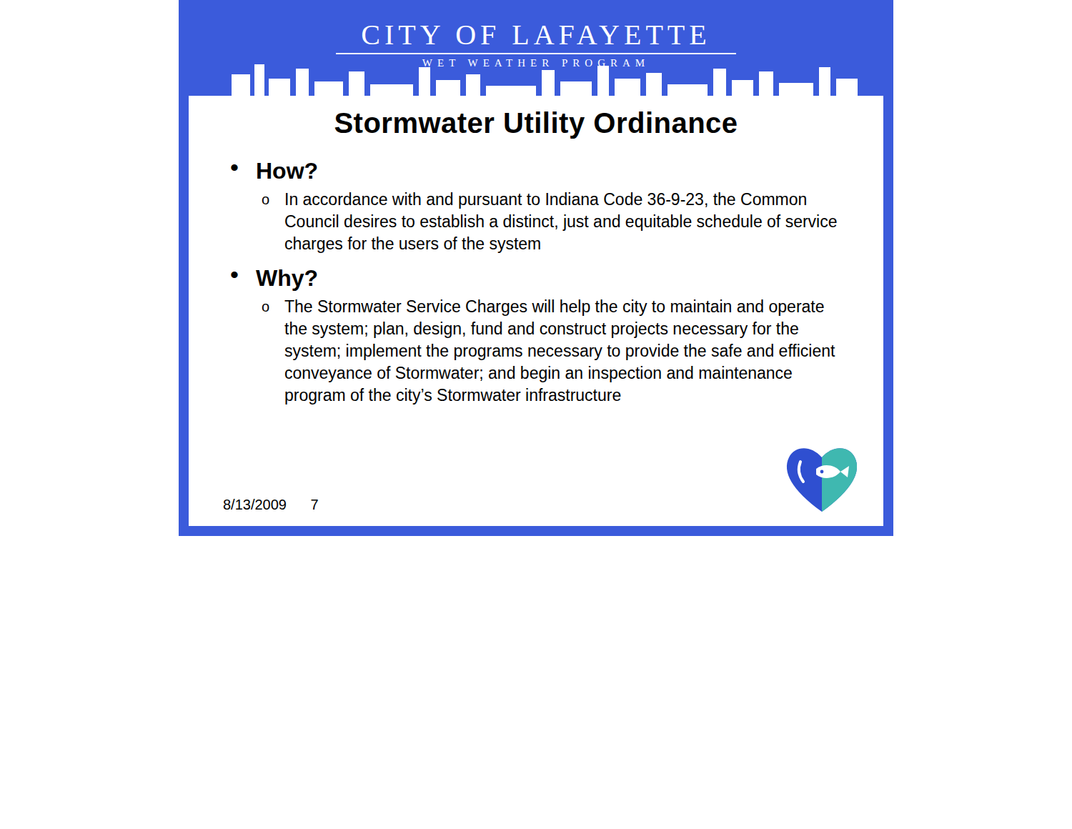CITY OF LAFAYETTE
WET WEATHER PROGRAM
Stormwater Utility Ordinance
How?
In accordance with and pursuant to Indiana Code 36-9-23, the Common Council desires to establish a distinct, just and equitable schedule of service charges for the users of the system
Why?
The Stormwater Service Charges will help the city to maintain and operate the system; plan, design, fund and construct projects necessary for the system; implement the programs necessary to provide the safe and efficient conveyance of Stormwater; and begin an inspection and maintenance program of the city’s Stormwater infrastructure
8/13/2009 7